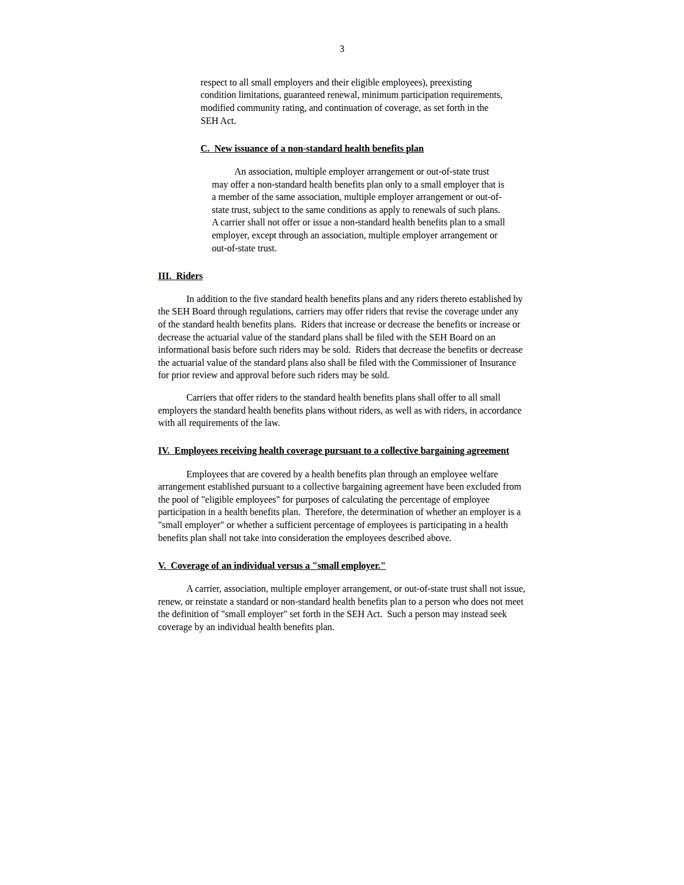3
respect to all small employers and their eligible employees), preexisting condition limitations, guaranteed renewal, minimum participation requirements, modified community rating, and continuation of coverage, as set forth in the SEH Act.
C. New issuance of a non-standard health benefits plan
An association, multiple employer arrangement or out-of-state trust may offer a non-standard health benefits plan only to a small employer that is a member of the same association, multiple employer arrangement or out-of-state trust, subject to the same conditions as apply to renewals of such plans. A carrier shall not offer or issue a non-standard health benefits plan to a small employer, except through an association, multiple employer arrangement or out-of-state trust.
III. Riders
In addition to the five standard health benefits plans and any riders thereto established by the SEH Board through regulations, carriers may offer riders that revise the coverage under any of the standard health benefits plans. Riders that increase or decrease the benefits or increase or decrease the actuarial value of the standard plans shall be filed with the SEH Board on an informational basis before such riders may be sold. Riders that decrease the benefits or decrease the actuarial value of the standard plans also shall be filed with the Commissioner of Insurance for prior review and approval before such riders may be sold.
Carriers that offer riders to the standard health benefits plans shall offer to all small employers the standard health benefits plans without riders, as well as with riders, in accordance with all requirements of the law.
IV. Employees receiving health coverage pursuant to a collective bargaining agreement
Employees that are covered by a health benefits plan through an employee welfare arrangement established pursuant to a collective bargaining agreement have been excluded from the pool of "eligible employees" for purposes of calculating the percentage of employee participation in a health benefits plan. Therefore, the determination of whether an employer is a "small employer" or whether a sufficient percentage of employees is participating in a health benefits plan shall not take into consideration the employees described above.
V. Coverage of an individual versus a "small employer."
A carrier, association, multiple employer arrangement, or out-of-state trust shall not issue, renew, or reinstate a standard or non-standard health benefits plan to a person who does not meet the definition of "small employer" set forth in the SEH Act. Such a person may instead seek coverage by an individual health benefits plan.